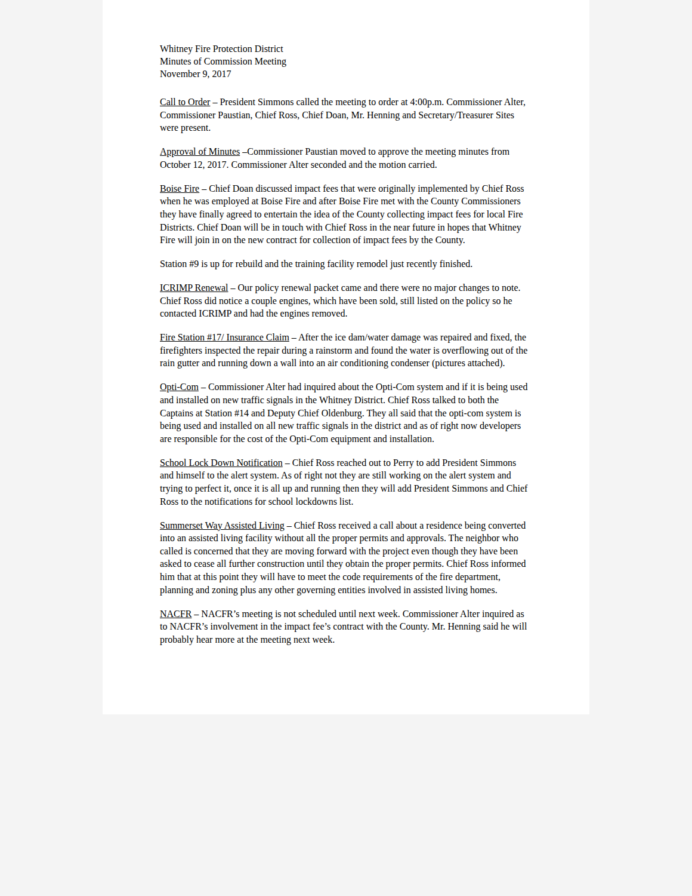Whitney Fire Protection District
Minutes of Commission Meeting
November 9, 2017
Call to Order – President Simmons called the meeting to order at 4:00p.m. Commissioner Alter, Commissioner Paustian, Chief Ross, Chief Doan, Mr. Henning and Secretary/Treasurer Sites were present.
Approval of Minutes –Commissioner Paustian moved to approve the meeting minutes from October 12, 2017. Commissioner Alter seconded and the motion carried.
Boise Fire – Chief Doan discussed impact fees that were originally implemented by Chief Ross when he was employed at Boise Fire and after Boise Fire met with the County Commissioners they have finally agreed to entertain the idea of the County collecting impact fees for local Fire Districts. Chief Doan will be in touch with Chief Ross in the near future in hopes that Whitney Fire will join in on the new contract for collection of impact fees by the County.
Station #9 is up for rebuild and the training facility remodel just recently finished.
ICRIMP Renewal – Our policy renewal packet came and there were no major changes to note. Chief Ross did notice a couple engines, which have been sold, still listed on the policy so he contacted ICRIMP and had the engines removed.
Fire Station #17/ Insurance Claim – After the ice dam/water damage was repaired and fixed, the firefighters inspected the repair during a rainstorm and found the water is overflowing out of the rain gutter and running down a wall into an air conditioning condenser (pictures attached).
Opti-Com – Commissioner Alter had inquired about the Opti-Com system and if it is being used and installed on new traffic signals in the Whitney District. Chief Ross talked to both the Captains at Station #14 and Deputy Chief Oldenburg. They all said that the opti-com system is being used and installed on all new traffic signals in the district and as of right now developers are responsible for the cost of the Opti-Com equipment and installation.
School Lock Down Notification – Chief Ross reached out to Perry to add President Simmons and himself to the alert system. As of right not they are still working on the alert system and trying to perfect it, once it is all up and running then they will add President Simmons and Chief Ross to the notifications for school lockdowns list.
Summerset Way Assisted Living – Chief Ross received a call about a residence being converted into an assisted living facility without all the proper permits and approvals. The neighbor who called is concerned that they are moving forward with the project even though they have been asked to cease all further construction until they obtain the proper permits. Chief Ross informed him that at this point they will have to meet the code requirements of the fire department, planning and zoning plus any other governing entities involved in assisted living homes.
NACFR – NACFR’s meeting is not scheduled until next week. Commissioner Alter inquired as to NACFR’s involvement in the impact fee’s contract with the County. Mr. Henning said he will probably hear more at the meeting next week.